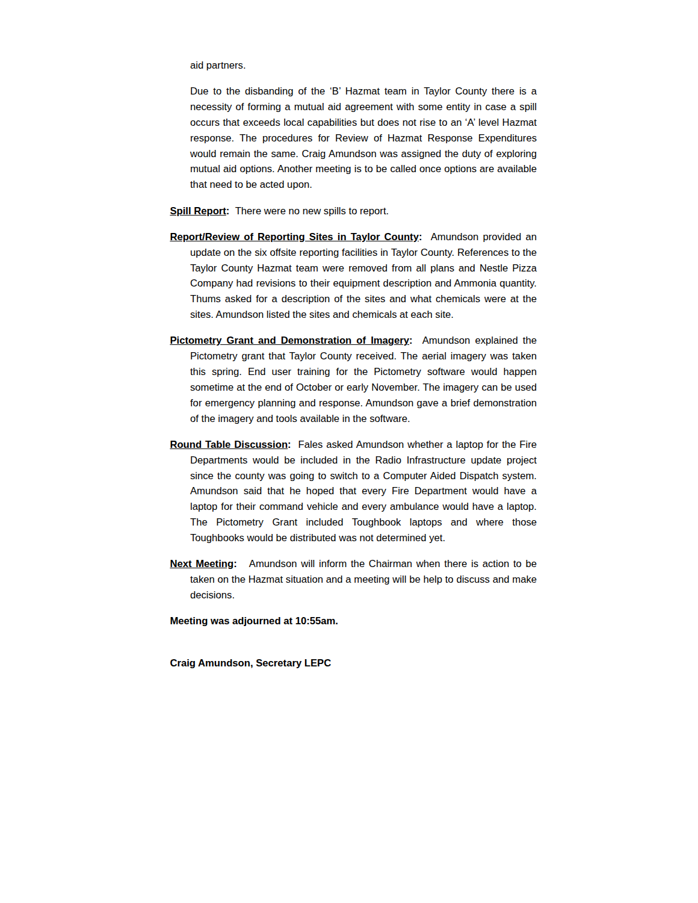aid partners.
Due to the disbanding of the ‘B’ Hazmat team in Taylor County there is a necessity of forming a mutual aid agreement with some entity in case a spill occurs that exceeds local capabilities but does not rise to an ‘A’ level Hazmat response. The procedures for Review of Hazmat Response Expenditures would remain the same. Craig Amundson was assigned the duty of exploring mutual aid options. Another meeting is to be called once options are available that need to be acted upon.
Spill Report: There were no new spills to report.
Report/Review of Reporting Sites in Taylor County: Amundson provided an update on the six offsite reporting facilities in Taylor County. References to the Taylor County Hazmat team were removed from all plans and Nestle Pizza Company had revisions to their equipment description and Ammonia quantity. Thums asked for a description of the sites and what chemicals were at the sites. Amundson listed the sites and chemicals at each site.
Pictometry Grant and Demonstration of Imagery: Amundson explained the Pictometry grant that Taylor County received. The aerial imagery was taken this spring. End user training for the Pictometry software would happen sometime at the end of October or early November. The imagery can be used for emergency planning and response. Amundson gave a brief demonstration of the imagery and tools available in the software.
Round Table Discussion: Fales asked Amundson whether a laptop for the Fire Departments would be included in the Radio Infrastructure update project since the county was going to switch to a Computer Aided Dispatch system. Amundson said that he hoped that every Fire Department would have a laptop for their command vehicle and every ambulance would have a laptop. The Pictometry Grant included Toughbook laptops and where those Toughbooks would be distributed was not determined yet.
Next Meeting: Amundson will inform the Chairman when there is action to be taken on the Hazmat situation and a meeting will be help to discuss and make decisions.
Meeting was adjourned at 10:55am.
Craig Amundson, Secretary LEPC